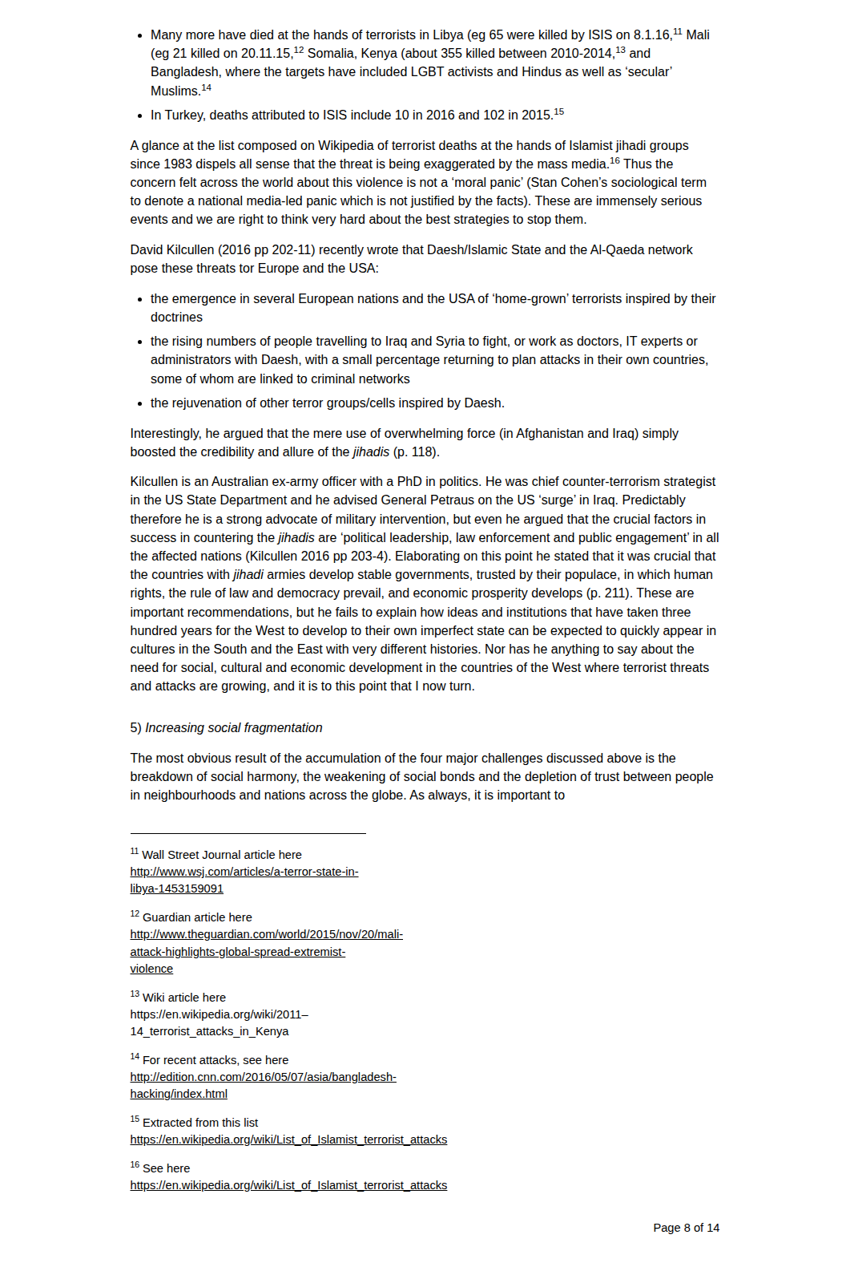Many more have died at the hands of terrorists in Libya (eg 65 were killed by ISIS on 8.1.16,11 Mali (eg 21 killed on 20.11.15,12 Somalia, Kenya (about 355 killed between 2010-2014,13 and Bangladesh, where the targets have included LGBT activists and Hindus as well as ‘secular’ Muslims.14
In Turkey, deaths attributed to ISIS include 10 in 2016 and 102 in 2015.15
A glance at the list composed on Wikipedia of terrorist deaths at the hands of Islamist jihadi groups since 1983 dispels all sense that the threat is being exaggerated by the mass media.16 Thus the concern felt across the world about this violence is not a ‘moral panic’ (Stan Cohen’s sociological term to denote a national media-led panic which is not justified by the facts). These are immensely serious events and we are right to think very hard about the best strategies to stop them.
David Kilcullen (2016 pp 202-11) recently wrote that Daesh/Islamic State and the Al-Qaeda network pose these threats tor Europe and the USA:
the emergence in several European nations and the USA of ‘home-grown’ terrorists inspired by their doctrines
the rising numbers of people travelling to Iraq and Syria to fight, or work as doctors, IT experts or administrators with Daesh, with a small percentage returning to plan attacks in their own countries, some of whom are linked to criminal networks
the rejuvenation of other terror groups/cells inspired by Daesh.
Interestingly, he argued that the mere use of overwhelming force (in Afghanistan and Iraq) simply boosted the credibility and allure of the jihadis (p. 118).
Kilcullen is an Australian ex-army officer with a PhD in politics. He was chief counter-terrorism strategist in the US State Department and he advised General Petraus on the US ‘surge’ in Iraq. Predictably therefore he is a strong advocate of military intervention, but even he argued that the crucial factors in success in countering the jihadis are ‘political leadership, law enforcement and public engagement’ in all the affected nations (Kilcullen 2016 pp 203-4). Elaborating on this point he stated that it was crucial that the countries with jihadi armies develop stable governments, trusted by their populace, in which human rights, the rule of law and democracy prevail, and economic prosperity develops (p. 211). These are important recommendations, but he fails to explain how ideas and institutions that have taken three hundred years for the West to develop to their own imperfect state can be expected to quickly appear in cultures in the South and the East with very different histories. Nor has he anything to say about the need for social, cultural and economic development in the countries of the West where terrorist threats and attacks are growing, and it is to this point that I now turn.
5) Increasing social fragmentation
The most obvious result of the accumulation of the four major challenges discussed above is the breakdown of social harmony, the weakening of social bonds and the depletion of trust between people in neighbourhoods and nations across the globe. As always, it is important to
11 Wall Street Journal article here http://www.wsj.com/articles/a-terror-state-in-libya-1453159091
12 Guardian article here http://www.theguardian.com/world/2015/nov/20/mali-attack-highlights-global-spread-extremist-violence
13 Wiki article here https://en.wikipedia.org/wiki/2011–14_terrorist_attacks_in_Kenya
14 For recent attacks, see here http://edition.cnn.com/2016/05/07/asia/bangladesh-hacking/index.html
15 Extracted from this list https://en.wikipedia.org/wiki/List_of_Islamist_terrorist_attacks
16 See here https://en.wikipedia.org/wiki/List_of_Islamist_terrorist_attacks
Page 8 of 14